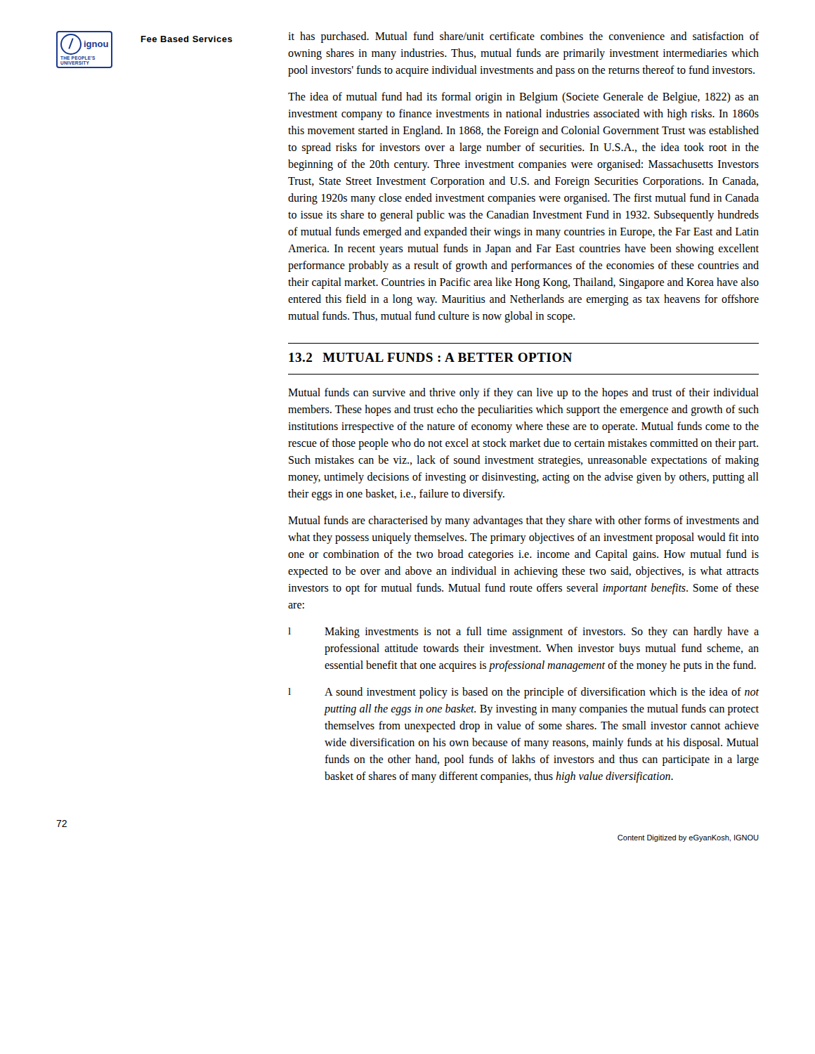ignou
THE PEOPLE'S
UNIVERSITY
Fee Based Services
it has purchased. Mutual fund share/unit certificate combines the convenience and satisfaction of owning shares in many industries. Thus, mutual funds are primarily investment intermediaries which pool investors' funds to acquire individual investments and pass on the returns thereof to fund investors.
The idea of mutual fund had its formal origin in Belgium (Societe Generale de Belgiue, 1822) as an investment company to finance investments in national industries associated with high risks. In 1860s this movement started in England. In 1868, the Foreign and Colonial Government Trust was established to spread risks for investors over a large number of securities. In U.S.A., the idea took root in the beginning of the 20th century. Three investment companies were organised: Massachusetts Investors Trust, State Street Investment Corporation and U.S. and Foreign Securities Corporations. In Canada, during 1920s many close ended investment companies were organised. The first mutual fund in Canada to issue its share to general public was the Canadian Investment Fund in 1932. Subsequently hundreds of mutual funds emerged and expanded their wings in many countries in Europe, the Far East and Latin America. In recent years mutual funds in Japan and Far East countries have been showing excellent performance probably as a result of growth and performances of the economies of these countries and their capital market. Countries in Pacific area like Hong Kong, Thailand, Singapore and Korea have also entered this field in a long way. Mauritius and Netherlands are emerging as tax heavens for offshore mutual funds. Thus, mutual fund culture is now global in scope.
13.2 MUTUAL FUNDS : A BETTER OPTION
Mutual funds can survive and thrive only if they can live up to the hopes and trust of their individual members. These hopes and trust echo the peculiarities which support the emergence and growth of such institutions irrespective of the nature of economy where these are to operate. Mutual funds come to the rescue of those people who do not excel at stock market due to certain mistakes committed on their part. Such mistakes can be viz., lack of sound investment strategies, unreasonable expectations of making money, untimely decisions of investing or disinvesting, acting on the advise given by others, putting all their eggs in one basket, i.e., failure to diversify.
Mutual funds are characterised by many advantages that they share with other forms of investments and what they possess uniquely themselves. The primary objectives of an investment proposal would fit into one or combination of the two broad categories i.e. income and Capital gains. How mutual fund is expected to be over and above an individual in achieving these two said, objectives, is what attracts investors to opt for mutual funds. Mutual fund route offers several important benefits. Some of these are:
Making investments is not a full time assignment of investors. So they can hardly have a professional attitude towards their investment. When investor buys mutual fund scheme, an essential benefit that one acquires is professional management of the money he puts in the fund.
A sound investment policy is based on the principle of diversification which is the idea of not putting all the eggs in one basket. By investing in many companies the mutual funds can protect themselves from unexpected drop in value of some shares. The small investor cannot achieve wide diversification on his own because of many reasons, mainly funds at his disposal. Mutual funds on the other hand, pool funds of lakhs of investors and thus can participate in a large basket of shares of many different companies, thus high value diversification.
72
Content Digitized by eGyanKosh, IGNOU